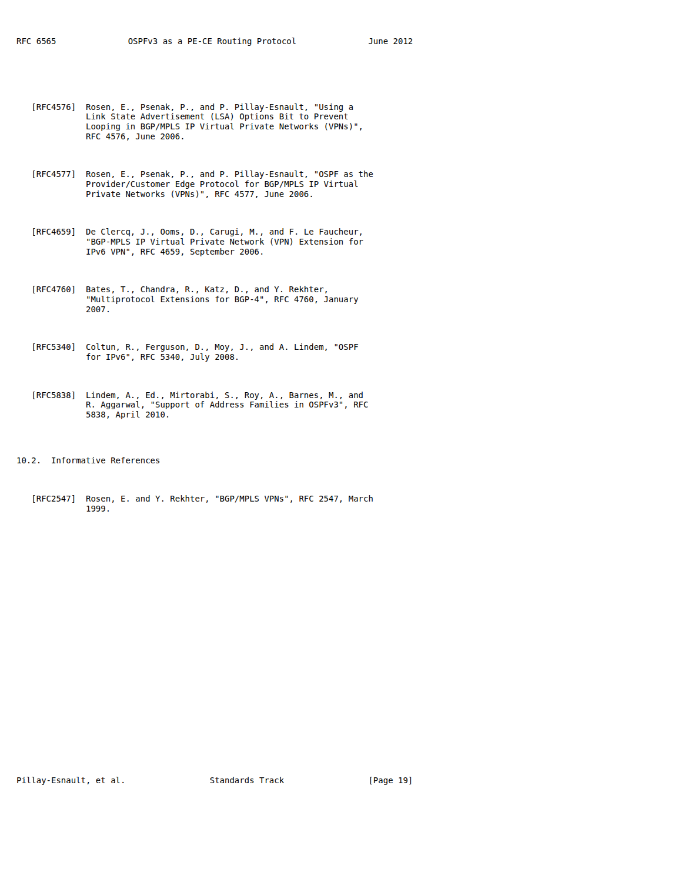RFC 6565 OSPFv3 as a PE-CE Routing Protocol June 2012
[RFC4576]
Rosen, E., Psenak, P., and P. Pillay-Esnault, "Using a Link State Advertisement (LSA) Options Bit to Prevent Looping in BGP/MPLS IP Virtual Private Networks (VPNs)", RFC 4576, June 2006.
[RFC4577]
Rosen, E., Psenak, P., and P. Pillay-Esnault, "OSPF as the Provider/Customer Edge Protocol for BGP/MPLS IP Virtual Private Networks (VPNs)", RFC 4577, June 2006.
[RFC4659]
De Clercq, J., Ooms, D., Carugi, M., and F. Le Faucheur, "BGP-MPLS IP Virtual Private Network (VPN) Extension for IPv6 VPN", RFC 4659, September 2006.
[RFC4760]
Bates, T., Chandra, R., Katz, D., and Y. Rekhter, "Multiprotocol Extensions for BGP-4", RFC 4760, January 2007.
[RFC5340]
Coltun, R., Ferguson, D., Moy, J., and A. Lindem, "OSPF for IPv6", RFC 5340, July 2008.
[RFC5838]
Lindem, A., Ed., Mirtorabi, S., Roy, A., Barnes, M., and R. Aggarwal, "Support of Address Families in OSPFv3", RFC 5838, April 2010.
10.2. Informative References
[RFC2547]
Rosen, E. and Y. Rekhter, "BGP/MPLS VPNs", RFC 2547, March 1999.
Pillay-Esnault, et al. Standards Track [Page 19]